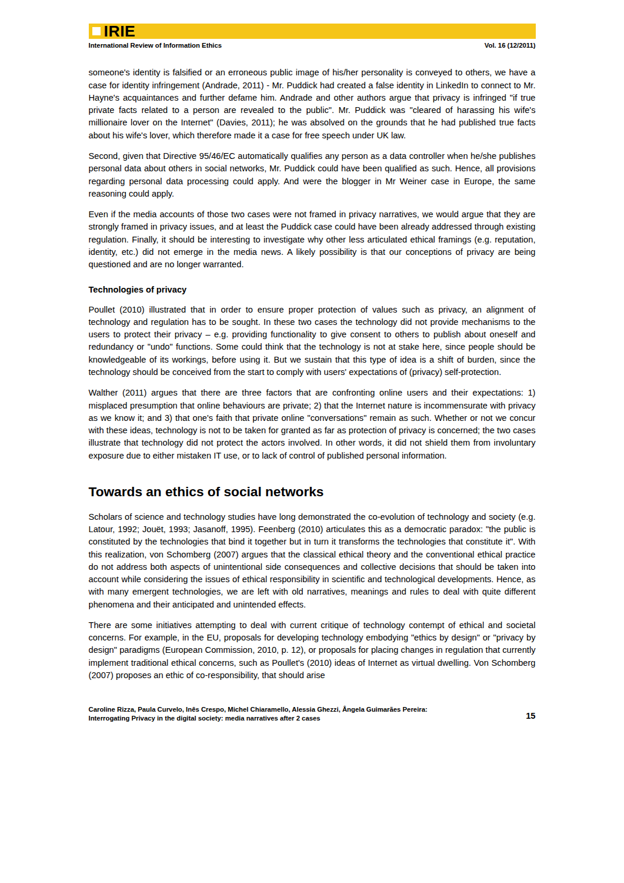IRIE
International Review of Information Ethics
Vol. 16 (12/2011)
someone's identity is falsified or an erroneous public image of his/her personality is conveyed to others, we have a case for identity infringement (Andrade, 2011) - Mr. Puddick had created a false identity in LinkedIn to connect to Mr. Hayne's acquaintances and further defame him. Andrade and other authors argue that privacy is infringed "if true private facts related to a person are revealed to the public". Mr. Puddick was "cleared of harassing his wife's millionaire lover on the Internet" (Davies, 2011); he was absolved on the grounds that he had published true facts about his wife's lover, which therefore made it a case for free speech under UK law.
Second, given that Directive 95/46/EC automatically qualifies any person as a data controller when he/she publishes personal data about others in social networks, Mr. Puddick could have been qualified as such. Hence, all provisions regarding personal data processing could apply. And were the blogger in Mr Weiner case in Europe, the same reasoning could apply.
Even if the media accounts of those two cases were not framed in privacy narratives, we would argue that they are strongly framed in privacy issues, and at least the Puddick case could have been already addressed through existing regulation. Finally, it should be interesting to investigate why other less articulated ethical framings (e.g. reputation, identity, etc.) did not emerge in the media news. A likely possibility is that our conceptions of privacy are being questioned and are no longer warranted.
Technologies of privacy
Poullet (2010) illustrated that in order to ensure proper protection of values such as privacy, an alignment of technology and regulation has to be sought. In these two cases the technology did not provide mechanisms to the users to protect their privacy – e.g. providing functionality to give consent to others to publish about oneself and redundancy or "undo" functions. Some could think that the technology is not at stake here, since people should be knowledgeable of its workings, before using it. But we sustain that this type of idea is a shift of burden, since the technology should be conceived from the start to comply with users' expectations of (privacy) self-protection.
Walther (2011) argues that there are three factors that are confronting online users and their expectations: 1) misplaced presumption that online behaviours are private; 2) that the Internet nature is incommensurate with privacy as we know it; and 3) that one's faith that private online "conversations" remain as such. Whether or not we concur with these ideas, technology is not to be taken for granted as far as protection of privacy is concerned; the two cases illustrate that technology did not protect the actors involved. In other words, it did not shield them from involuntary exposure due to either mistaken IT use, or to lack of control of published personal information.
Towards an ethics of social networks
Scholars of science and technology studies have long demonstrated the co-evolution of technology and society (e.g. Latour, 1992; Jouët, 1993; Jasanoff, 1995). Feenberg (2010) articulates this as a democratic paradox: "the public is constituted by the technologies that bind it together but in turn it transforms the technologies that constitute it". With this realization, von Schomberg (2007) argues that the classical ethical theory and the conventional ethical practice do not address both aspects of unintentional side consequences and collective decisions that should be taken into account while considering the issues of ethical responsibility in scientific and technological developments. Hence, as with many emergent technologies, we are left with old narratives, meanings and rules to deal with quite different phenomena and their anticipated and unintended effects.
There are some initiatives attempting to deal with current critique of technology contempt of ethical and societal concerns. For example, in the EU, proposals for developing technology embodying "ethics by design" or "privacy by design" paradigms (European Commission, 2010, p. 12), or proposals for placing changes in regulation that currently implement traditional ethical concerns, such as Poullet's (2010) ideas of Internet as virtual dwelling. Von Schomberg (2007) proposes an ethic of co-responsibility, that should arise
Caroline Rizza, Paula Curvelo, Inês Crespo, Michel Chiaramello, Alessia Ghezzi, Ângela Guimarães Pereira:
Interrogating Privacy in the digital society: media narratives after 2 cases
15